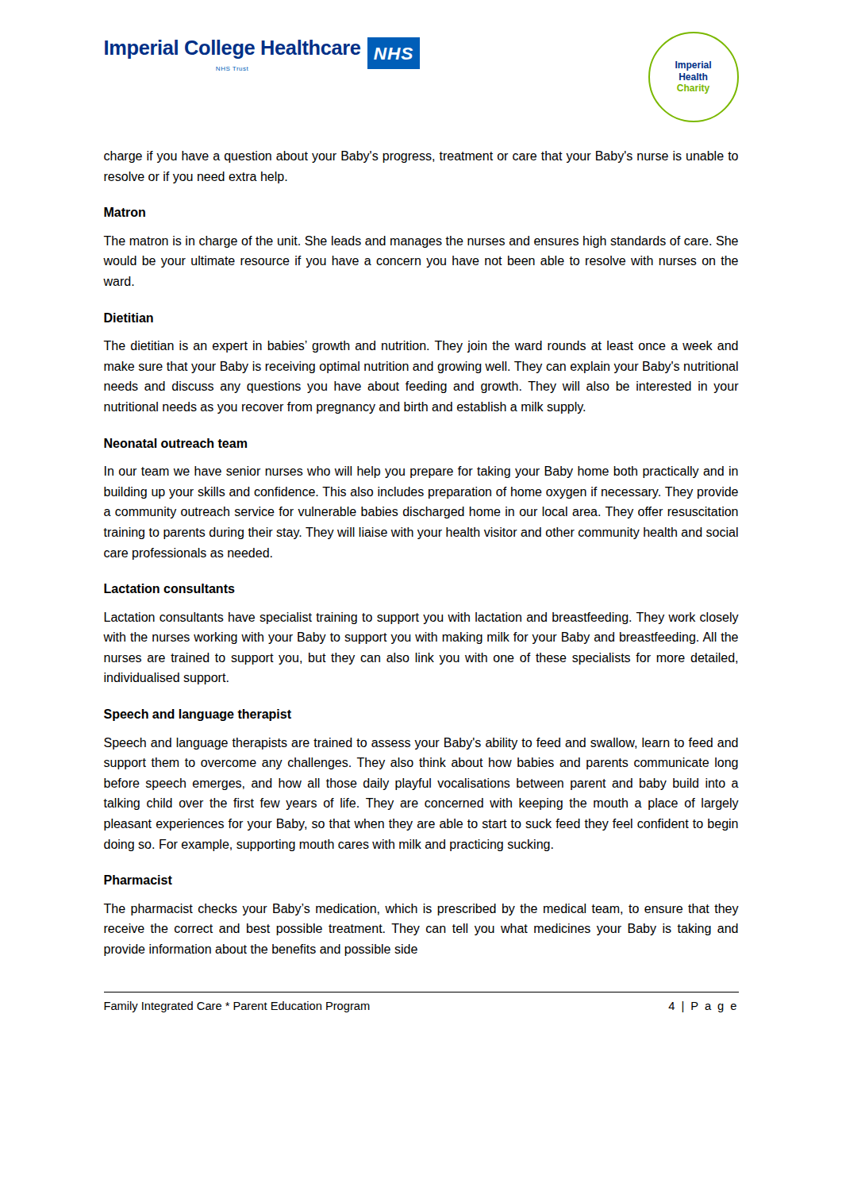Imperial College Healthcare
NHS Trust
NHS
Imperial
Health
Charity
charge if you have a question about your Baby's progress, treatment or care that your Baby's nurse is unable to resolve or if you need extra help.
Matron
The matron is in charge of the unit. She leads and manages the nurses and ensures high standards of care. She would be your ultimate resource if you have a concern you have not been able to resolve with nurses on the ward.
Dietitian
The dietitian is an expert in babies’ growth and nutrition. They join the ward rounds at least once a week and make sure that your Baby is receiving optimal nutrition and growing well. They can explain your Baby's nutritional needs and discuss any questions you have about feeding and growth. They will also be interested in your nutritional needs as you recover from pregnancy and birth and establish a milk supply.
Neonatal outreach team
In our team we have senior nurses who will help you prepare for taking your Baby home both practically and in building up your skills and confidence. This also includes preparation of home oxygen if necessary. They provide a community outreach service for vulnerable babies discharged home in our local area. They offer resuscitation training to parents during their stay. They will liaise with your health visitor and other community health and social care professionals as needed.
Lactation consultants
Lactation consultants have specialist training to support you with lactation and breastfeeding. They work closely with the nurses working with your Baby to support you with making milk for your Baby and breastfeeding. All the nurses are trained to support you, but they can also link you with one of these specialists for more detailed, individualised support.
Speech and language therapist
Speech and language therapists are trained to assess your Baby's ability to feed and swallow, learn to feed and support them to overcome any challenges. They also think about how babies and parents communicate long before speech emerges, and how all those daily playful vocalisations between parent and baby build into a talking child over the first few years of life. They are concerned with keeping the mouth a place of largely pleasant experiences for your Baby, so that when they are able to start to suck feed they feel confident to begin doing so. For example, supporting mouth cares with milk and practicing sucking.
Pharmacist
The pharmacist checks your Baby’s medication, which is prescribed by the medical team, to ensure that they receive the correct and best possible treatment. They can tell you what medicines your Baby is taking and provide information about the benefits and possible side
Family Integrated Care * Parent Education Program
4 | P a g e